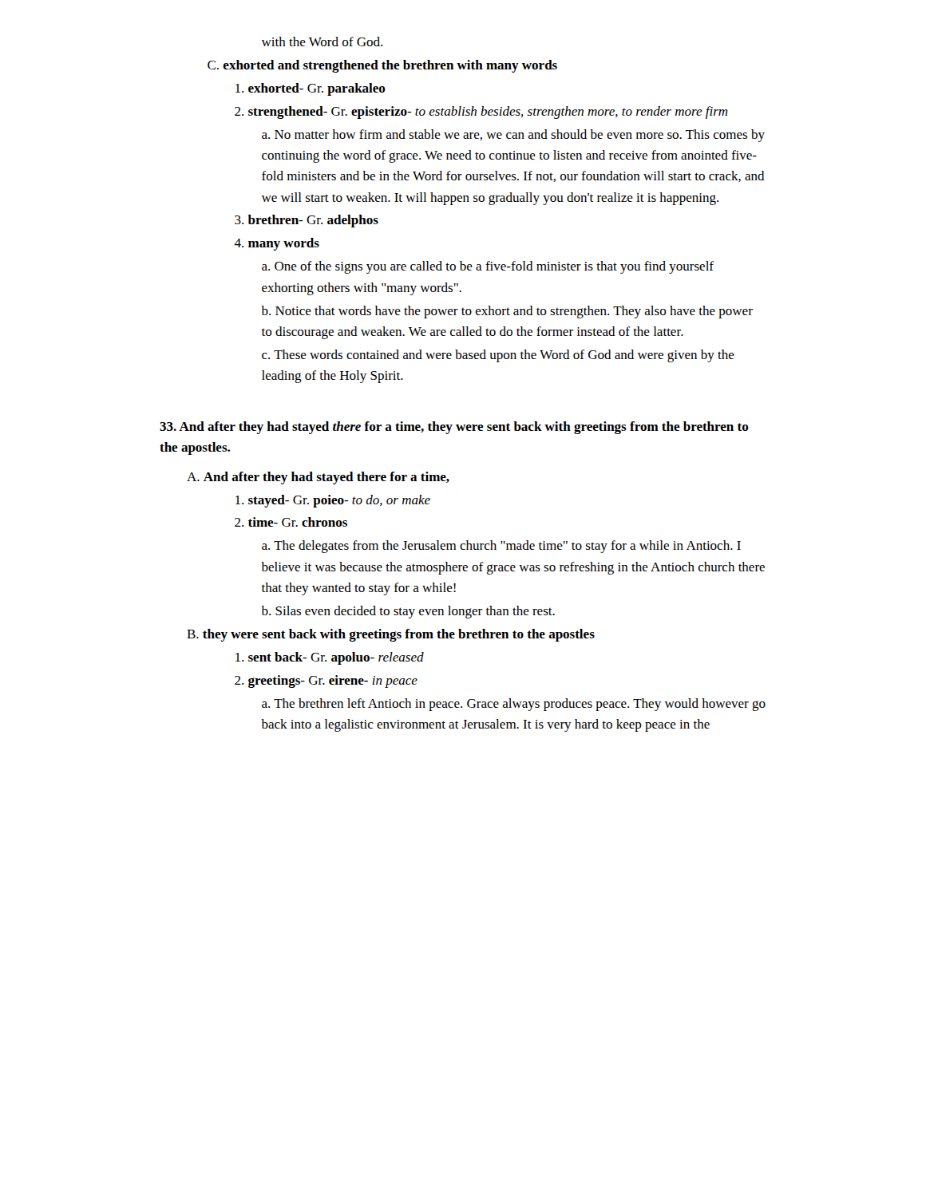with the Word of God.
C. exhorted and strengthened the brethren with many words
1. exhorted- Gr. parakaleo
2. strengthened- Gr. episterizo- to establish besides, strengthen more, to render more firm
a. No matter how firm and stable we are, we can and should be even more so. This comes by continuing the word of grace. We need to continue to listen and receive from anointed five-fold ministers and be in the Word for ourselves. If not, our foundation will start to crack, and we will start to weaken. It will happen so gradually you don't realize it is happening.
3. brethren- Gr. adelphos
4. many words
a. One of the signs you are called to be a five-fold minister is that you find yourself exhorting others with "many words".
b. Notice that words have the power to exhort and to strengthen. They also have the power to discourage and weaken. We are called to do the former instead of the latter.
c. These words contained and were based upon the Word of God and were given by the leading of the Holy Spirit.
33. And after they had stayed there for a time, they were sent back with greetings from the brethren to the apostles.
A. And after they had stayed there for a time,
1. stayed- Gr. poieo- to do, or make
2. time- Gr. chronos
a. The delegates from the Jerusalem church "made time" to stay for a while in Antioch. I believe it was because the atmosphere of grace was so refreshing in the Antioch church there that they wanted to stay for a while!
b. Silas even decided to stay even longer than the rest.
B. they were sent back with greetings from the brethren to the apostles
1. sent back- Gr. apoluo- released
2. greetings- Gr. eirene- in peace
a. The brethren left Antioch in peace. Grace always produces peace. They would however go back into a legalistic environment at Jerusalem. It is very hard to keep peace in the